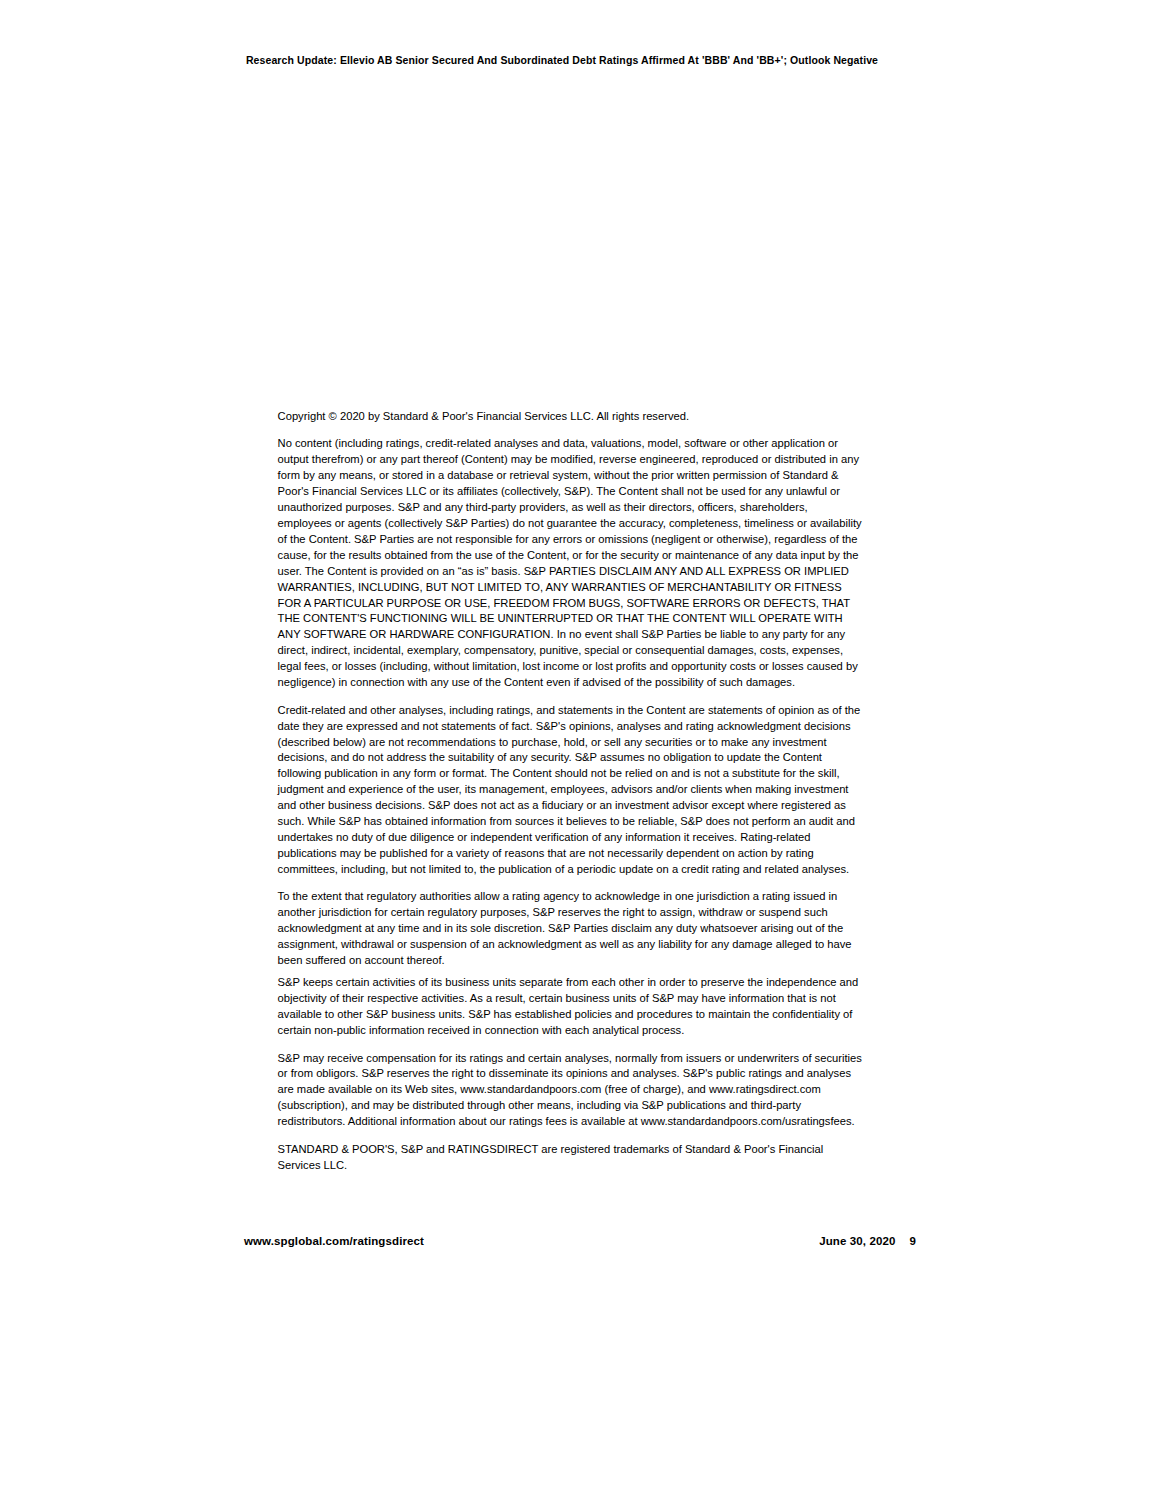Research Update: Ellevio AB Senior Secured And Subordinated Debt Ratings Affirmed At 'BBB' And 'BB+'; Outlook Negative
Copyright © 2020 by Standard & Poor's Financial Services LLC. All rights reserved.
No content (including ratings, credit-related analyses and data, valuations, model, software or other application or output therefrom) or any part thereof (Content) may be modified, reverse engineered, reproduced or distributed in any form by any means, or stored in a database or retrieval system, without the prior written permission of Standard & Poor's Financial Services LLC or its affiliates (collectively, S&P). The Content shall not be used for any unlawful or unauthorized purposes. S&P and any third-party providers, as well as their directors, officers, shareholders, employees or agents (collectively S&P Parties) do not guarantee the accuracy, completeness, timeliness or availability of the Content. S&P Parties are not responsible for any errors or omissions (negligent or otherwise), regardless of the cause, for the results obtained from the use of the Content, or for the security or maintenance of any data input by the user. The Content is provided on an “as is” basis. S&P PARTIES DISCLAIM ANY AND ALL EXPRESS OR IMPLIED WARRANTIES, INCLUDING, BUT NOT LIMITED TO, ANY WARRANTIES OF MERCHANTABILITY OR FITNESS FOR A PARTICULAR PURPOSE OR USE, FREEDOM FROM BUGS, SOFTWARE ERRORS OR DEFECTS, THAT THE CONTENT'S FUNCTIONING WILL BE UNINTERRUPTED OR THAT THE CONTENT WILL OPERATE WITH ANY SOFTWARE OR HARDWARE CONFIGURATION. In no event shall S&P Parties be liable to any party for any direct, indirect, incidental, exemplary, compensatory, punitive, special or consequential damages, costs, expenses, legal fees, or losses (including, without limitation, lost income or lost profits and opportunity costs or losses caused by negligence) in connection with any use of the Content even if advised of the possibility of such damages.
Credit-related and other analyses, including ratings, and statements in the Content are statements of opinion as of the date they are expressed and not statements of fact. S&P's opinions, analyses and rating acknowledgment decisions (described below) are not recommendations to purchase, hold, or sell any securities or to make any investment decisions, and do not address the suitability of any security. S&P assumes no obligation to update the Content following publication in any form or format. The Content should not be relied on and is not a substitute for the skill, judgment and experience of the user, its management, employees, advisors and/or clients when making investment and other business decisions. S&P does not act as a fiduciary or an investment advisor except where registered as such. While S&P has obtained information from sources it believes to be reliable, S&P does not perform an audit and undertakes no duty of due diligence or independent verification of any information it receives. Rating-related publications may be published for a variety of reasons that are not necessarily dependent on action by rating committees, including, but not limited to, the publication of a periodic update on a credit rating and related analyses.
To the extent that regulatory authorities allow a rating agency to acknowledge in one jurisdiction a rating issued in another jurisdiction for certain regulatory purposes, S&P reserves the right to assign, withdraw or suspend such acknowledgment at any time and in its sole discretion. S&P Parties disclaim any duty whatsoever arising out of the assignment, withdrawal or suspension of an acknowledgment as well as any liability for any damage alleged to have been suffered on account thereof.
S&P keeps certain activities of its business units separate from each other in order to preserve the independence and objectivity of their respective activities. As a result, certain business units of S&P may have information that is not available to other S&P business units. S&P has established policies and procedures to maintain the confidentiality of certain non-public information received in connection with each analytical process.
S&P may receive compensation for its ratings and certain analyses, normally from issuers or underwriters of securities or from obligors. S&P reserves the right to disseminate its opinions and analyses. S&P's public ratings and analyses are made available on its Web sites, www.standardandpoors.com (free of charge), and www.ratingsdirect.com (subscription), and may be distributed through other means, including via S&P publications and third-party redistributors. Additional information about our ratings fees is available at www.standardandpoors.com/usratingsfees.
STANDARD & POOR'S, S&P and RATINGSDIRECT are registered trademarks of Standard & Poor's Financial Services LLC.
www.spglobal.com/ratingsdirect
June 30, 20209